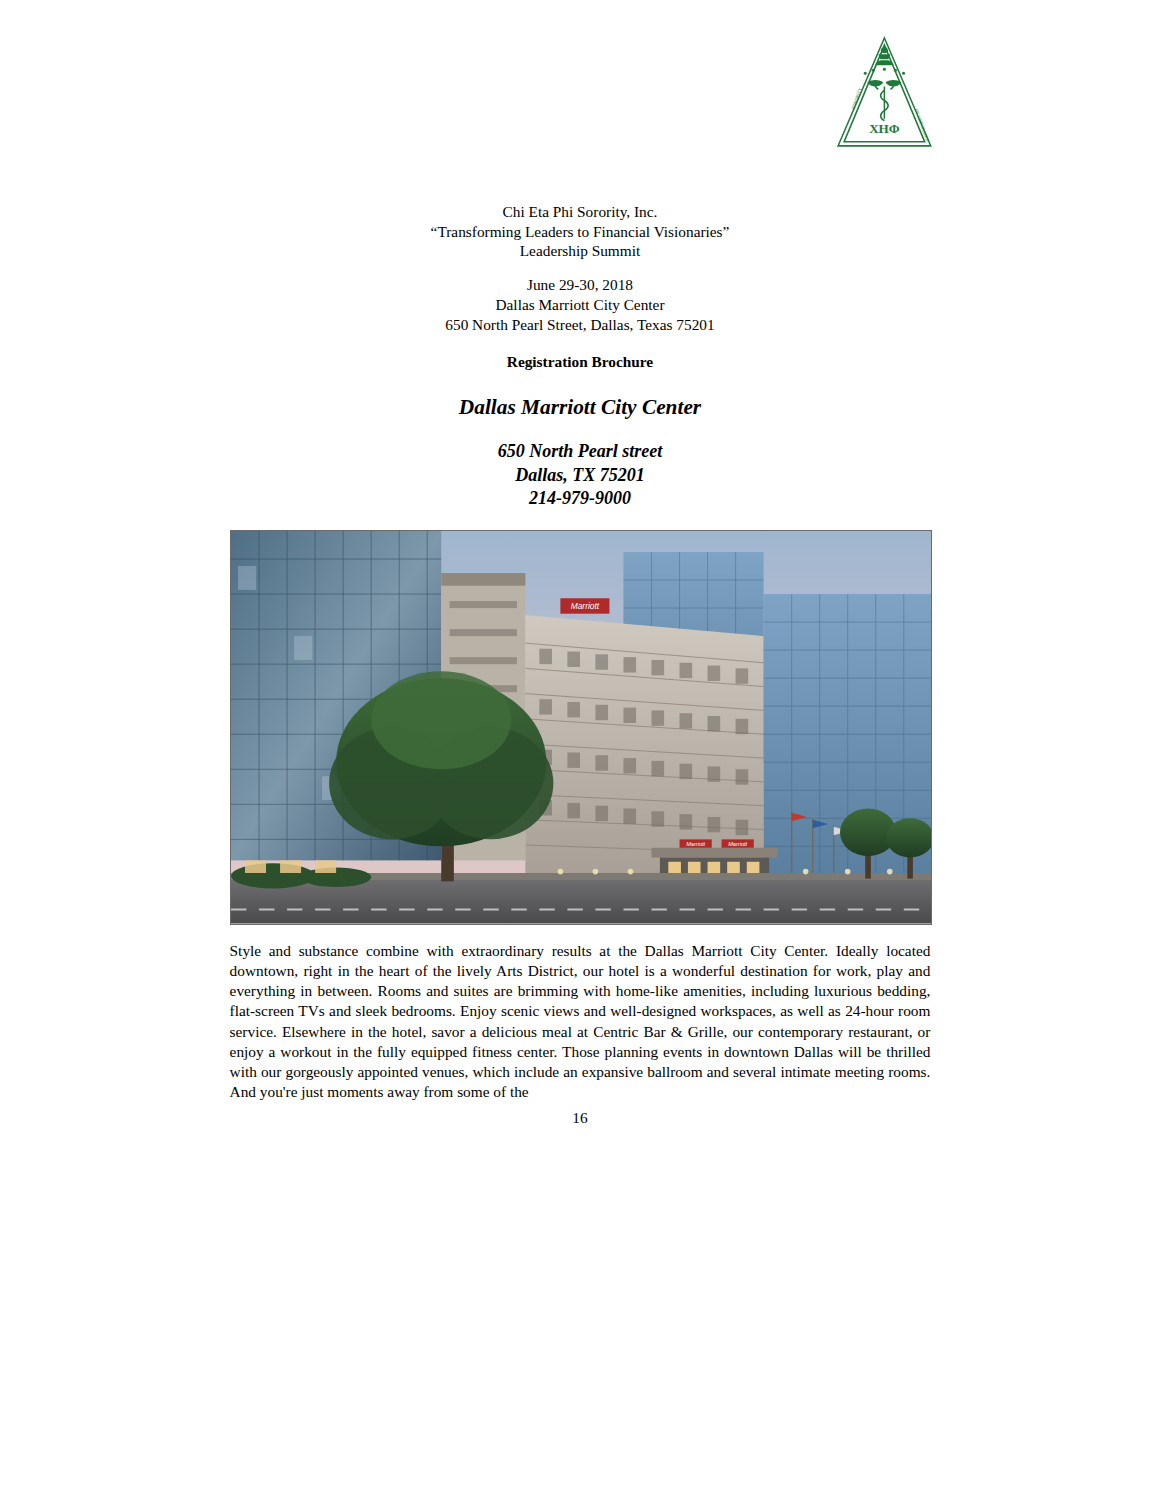SORORITY INCORPORATED ΧΗΦ
Chi Eta Phi Sorority, Inc.
“Transforming Leaders to Financial Visionaries”
Leadership Summit
June 29-30, 2018
Dallas Marriott City Center
650 North Pearl Street, Dallas, Texas 75201
Registration Brochure
Dallas Marriott City Center
650 North Pearl street
Dallas, TX 75201
214-979-9000
Marriott Marriott Marriott
Style and substance combine with extraordinary results at the Dallas Marriott City Center. Ideally located downtown, right in the heart of the lively Arts District, our hotel is a wonderful destination for work, play and everything in between. Rooms and suites are brimming with home-like amenities, including luxurious bedding, flat-screen TVs and sleek bedrooms. Enjoy scenic views and well-designed workspaces, as well as 24-hour room service. Elsewhere in the hotel, savor a delicious meal at Centric Bar & Grille, our contemporary restaurant, or enjoy a workout in the fully equipped fitness center. Those planning events in downtown Dallas will be thrilled with our gorgeously appointed venues, which include an expansive ballroom and several intimate meeting rooms. And you're just moments away from some of the
16